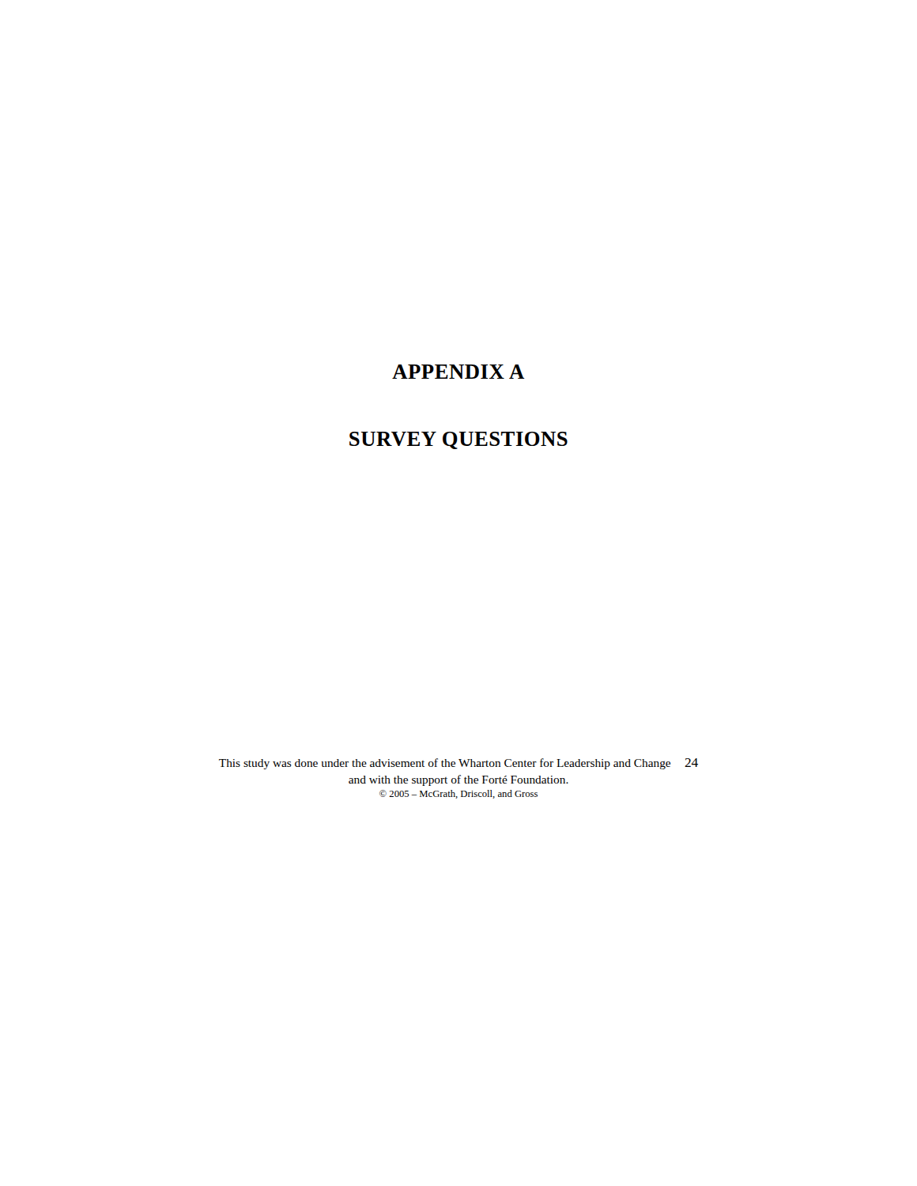APPENDIX A
SURVEY QUESTIONS
This study was done under the advisement of the Wharton Center for Leadership and Change 24
and with the support of the Forté Foundation.
© 2005 – McGrath, Driscoll, and Gross